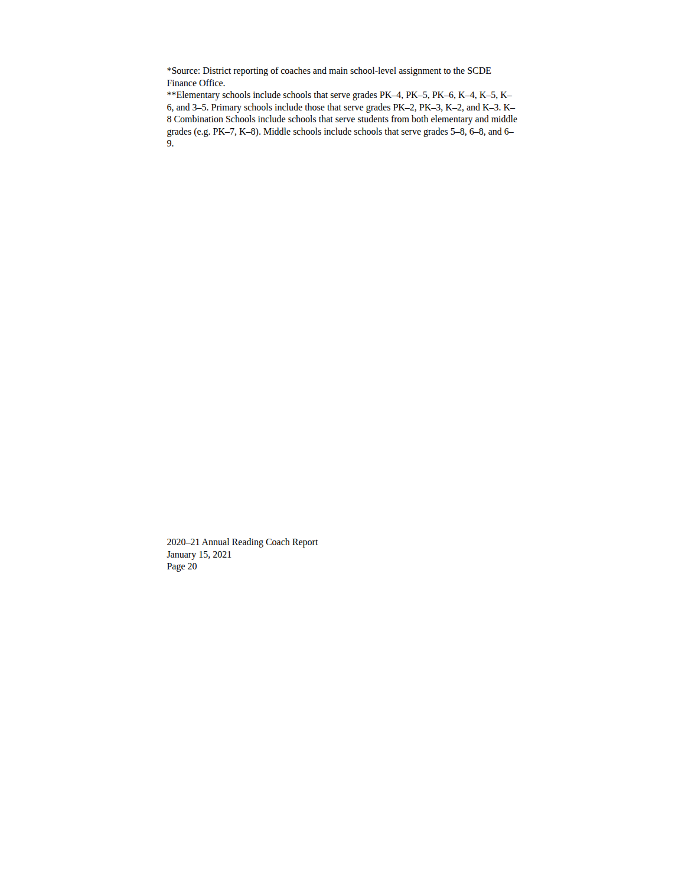*Source: District reporting of coaches and main school-level assignment to the SCDE Finance Office.
**Elementary schools include schools that serve grades PK–4, PK–5, PK–6, K–4, K–5, K–6, and 3–5. Primary schools include those that serve grades PK–2, PK–3, K–2, and K–3. K–8 Combination Schools include schools that serve students from both elementary and middle grades (e.g. PK–7, K–8). Middle schools include schools that serve grades 5–8, 6–8, and 6–9.
2020–21 Annual Reading Coach Report
January 15, 2021
Page 20